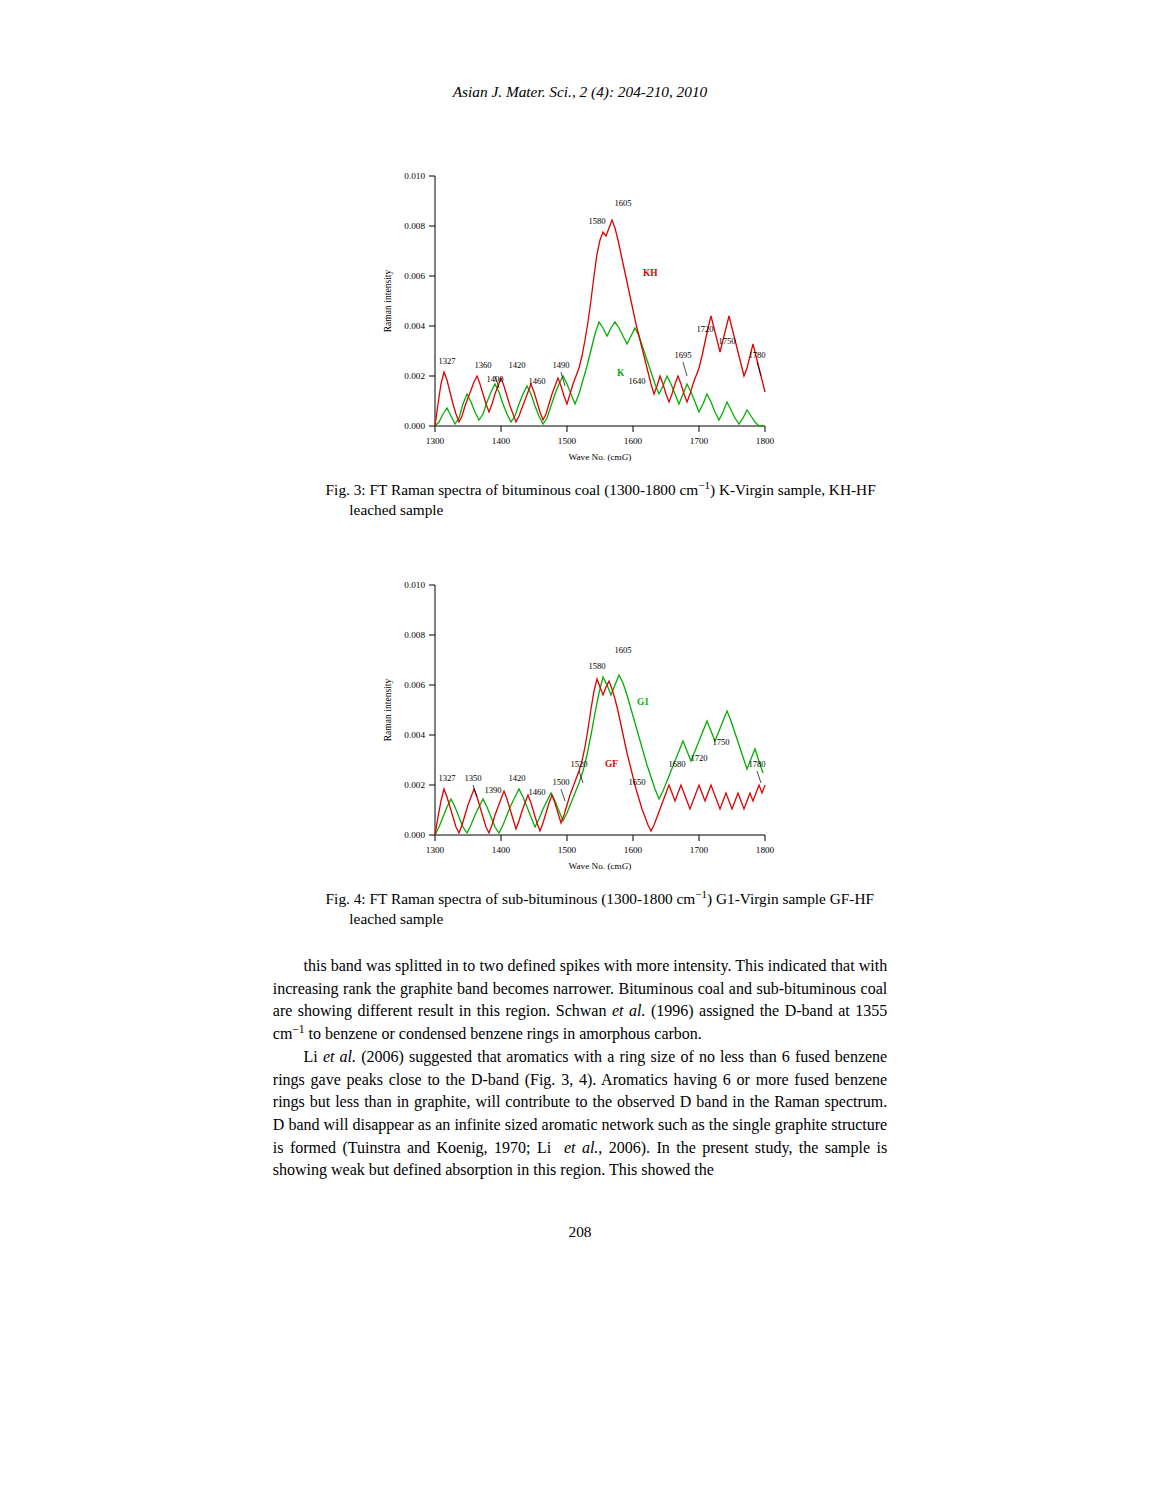Asian J. Mater. Sci., 2 (4): 204-210, 2010
0.000 0.002 0.004 0.006 0.008 0.010 1300 1400 1500 1600 1700 1800 Wave No. (cmG) Raman intensity 1327 1360 1400 1420 1460 1490 1580 1605 1640 1695 1720 1750 1780 KH K
Fig. 3: FT Raman spectra of bituminous coal (1300-1800 cm−1) K-Virgin sample, KH-HF leached sample
0.000 0.002 0.004 0.006 0.008 0.010 1300 1400 1500 1600 1700 1800 Wave No. (cmG) Raman intensity 1327 1350 1390 1420 1460 1500 1520 1580 1605 1650 1680 1720 1750 1780 G1 GF
Fig. 4: FT Raman spectra of sub-bituminous (1300-1800 cm−1) G1-Virgin sample GF-HF leached sample
this band was splitted in to two defined spikes with more intensity. This indicated that with increasing rank the graphite band becomes narrower. Bituminous coal and sub-bituminous coal are showing different result in this region. Schwan et al. (1996) assigned the D-band at 1355 cm−1 to benzene or condensed benzene rings in amorphous carbon.
Li et al. (2006) suggested that aromatics with a ring size of no less than 6 fused benzene rings gave peaks close to the D-band (Fig. 3, 4). Aromatics having 6 or more fused benzene rings but less than in graphite, will contribute to the observed D band in the Raman spectrum. D band will disappear as an infinite sized aromatic network such as the single graphite structure is formed (Tuinstra and Koenig, 1970; Li et al., 2006). In the present study, the sample is showing weak but defined absorption in this region. This showed the
208